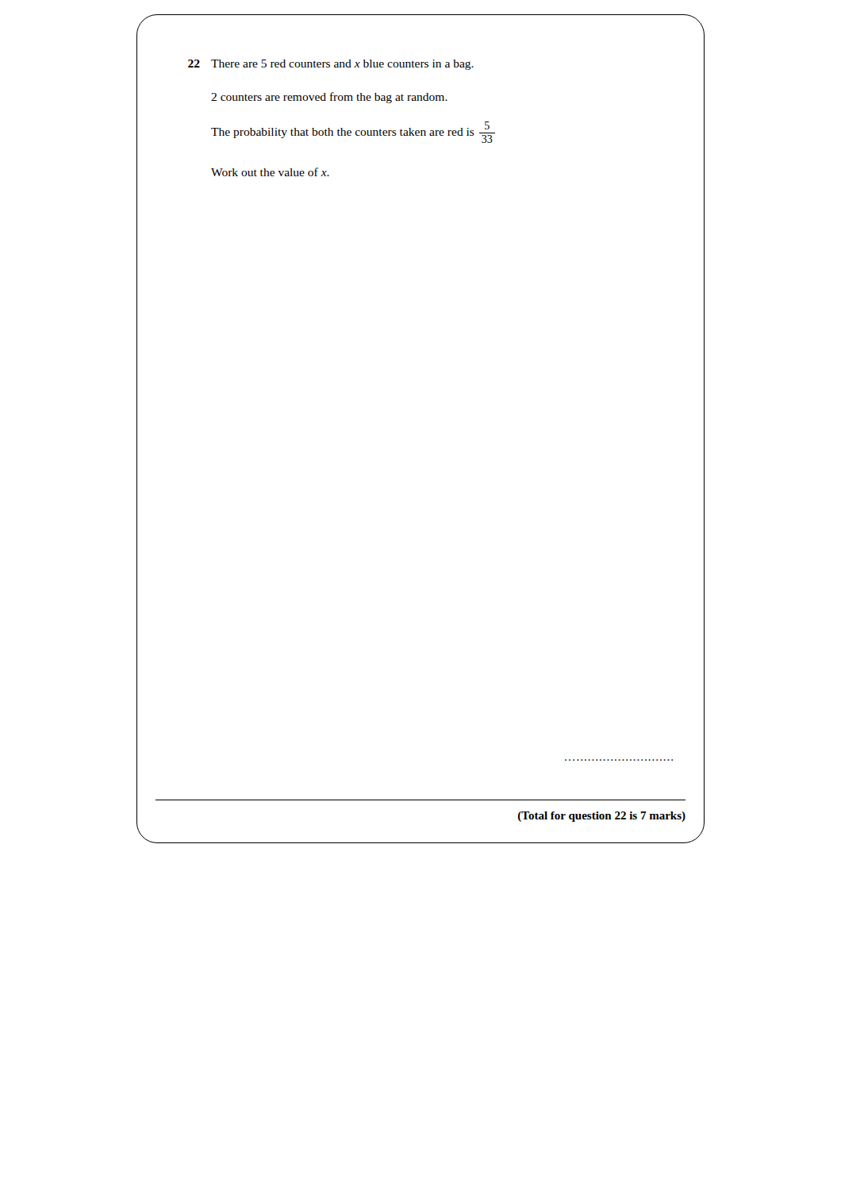22
There are 5 red counters and x blue counters in a bag.
2 counters are removed from the bag at random.
The probability that both the counters taken are red is 533
Work out the value of x.
…..........................
(Total for question 22 is 7 marks)